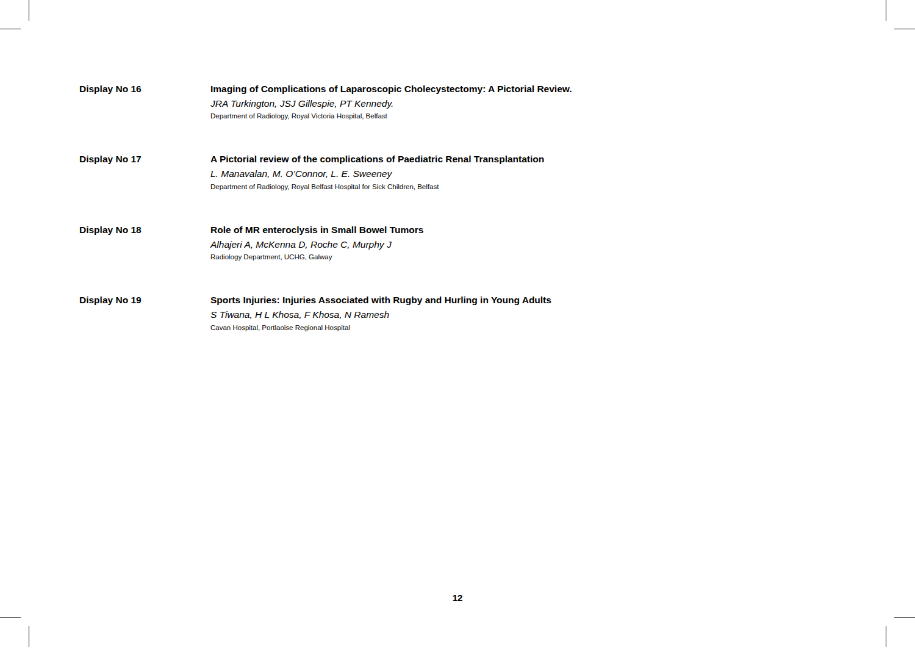Display No 16
Imaging of Complications of Laparoscopic Cholecystectomy: A Pictorial Review.
JRA Turkington, JSJ Gillespie, PT Kennedy.
Department of Radiology, Royal Victoria Hospital, Belfast
Display No 17
A Pictorial review of the complications of Paediatric Renal Transplantation
L. Manavalan, M. O’Connor, L. E. Sweeney
Department of Radiology, Royal Belfast Hospital for Sick Children, Belfast
Display No 18
Role of MR enteroclysis in Small Bowel Tumors
Alhajeri A, McKenna D, Roche C, Murphy J
Radiology Department, UCHG, Galway
Display No 19
Sports Injuries: Injuries Associated with Rugby and Hurling in Young Adults
S Tiwana, H L Khosa, F Khosa, N Ramesh
Cavan Hospital, Portlaoise Regional Hospital
12